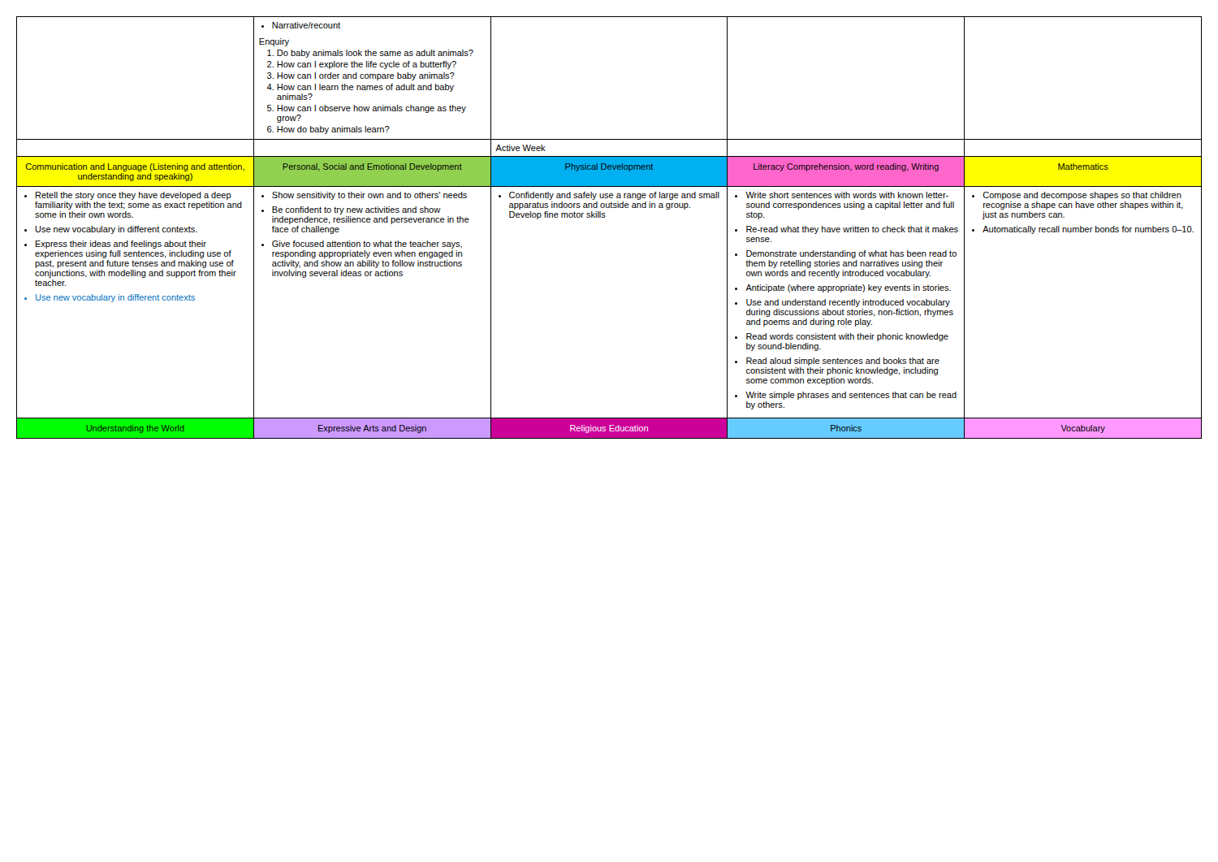| | Narrative/recount Enquiry Do baby animals look the same as adult animals? How can I explore the life cycle of a butterfly? How can I order and compare baby animals? How can I learn the names of adult and baby animals? How can I observe how animals change as they grow? How do baby animals learn? | | | |
| | | Active Week | | |
| Communication and Language (Listening and attention, understanding and speaking) | Personal, Social and Emotional Development | Physical Development | Literacy Comprehension, word reading, Writing | Mathematics |
| Retell the story once they have developed a deep familiarity with the text; some as exact repetition and some in their own words. Use new vocabulary in different contexts. Express their ideas and feelings about their experiences using full sentences, including use of past, present and future tenses and making use of conjunctions, with modelling and support from their teacher. Use new vocabulary in different contexts | Show sensitivity to their own and to others' needs Be confident to try new activities and show independence, resilience and perseverance in the face of challenge Give focused attention to what the teacher says, responding appropriately even when engaged in activity, and show an ability to follow instructions involving several ideas or actions | Confidently and safely use a range of large and small apparatus indoors and outside and in a group. Develop fine motor skills | Write short sentences with words with known letter-sound correspondences using a capital letter and full stop. Re-read what they have written to check that it makes sense. Demonstrate understanding of what has been read to them by retelling stories and narratives using their own words and recently introduced vocabulary. Anticipate (where appropriate) key events in stories. Use and understand recently introduced vocabulary during discussions about stories, non-fiction, rhymes and poems and during role play. Read words consistent with their phonic knowledge by sound-blending. Read aloud simple sentences and books that are consistent with their phonic knowledge, including some common exception words. Write simple phrases and sentences that can be read by others. | Compose and decompose shapes so that children recognise a shape can have other shapes within it, just as numbers can. Automatically recall number bonds for numbers 0–10. |
| Understanding the World | Expressive Arts and Design | Religious Education | Phonics | Vocabulary |